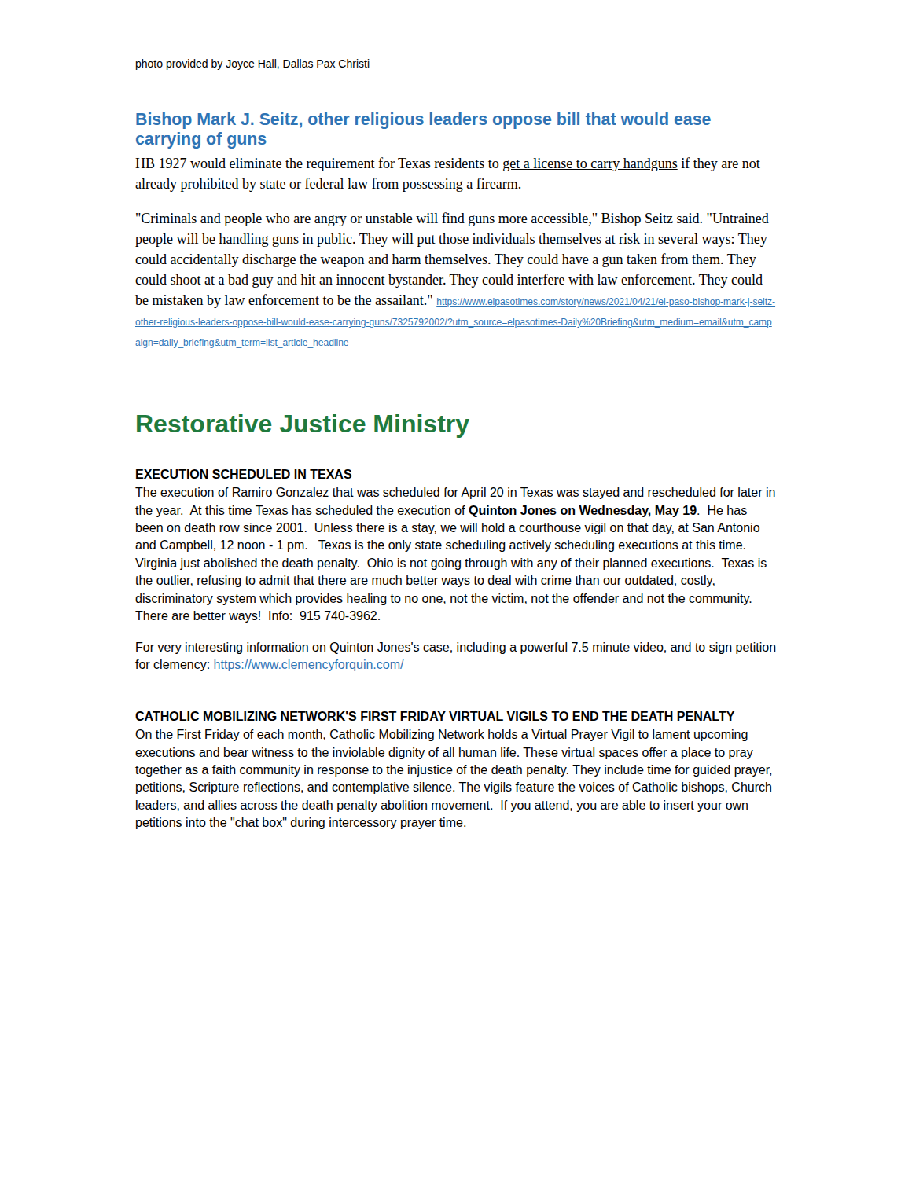photo provided by Joyce Hall, Dallas Pax Christi
Bishop Mark J. Seitz, other religious leaders oppose bill that would ease carrying of guns
HB 1927 would eliminate the requirement for Texas residents to get a license to carry handguns if they are not already prohibited by state or federal law from possessing a firearm.
"Criminals and people who are angry or unstable will find guns more accessible," Bishop Seitz said. "Untrained people will be handling guns in public. They will put those individuals themselves at risk in several ways: They could accidentally discharge the weapon and harm themselves. They could have a gun taken from them. They could shoot at a bad guy and hit an innocent bystander. They could interfere with law enforcement. They could be mistaken by law enforcement to be the assailant." https://www.elpasotimes.com/story/news/2021/04/21/el-paso-bishop-mark-j-seitz-other-religious-leaders-oppose-bill-would-ease-carrying-guns/7325792002/?utm_source=elpasotimes-Daily%20Briefing&utm_medium=email&utm_campaign=daily_briefing&utm_term=list_article_headline
Restorative Justice Ministry
EXECUTION SCHEDULED IN TEXAS
The execution of Ramiro Gonzalez that was scheduled for April 20 in Texas was stayed and rescheduled for later in the year. At this time Texas has scheduled the execution of Quinton Jones on Wednesday, May 19. He has been on death row since 2001. Unless there is a stay, we will hold a courthouse vigil on that day, at San Antonio and Campbell, 12 noon - 1 pm. Texas is the only state scheduling actively scheduling executions at this time. Virginia just abolished the death penalty. Ohio is not going through with any of their planned executions. Texas is the outlier, refusing to admit that there are much better ways to deal with crime than our outdated, costly, discriminatory system which provides healing to no one, not the victim, not the offender and not the community. There are better ways! Info: 915 740-3962.
For very interesting information on Quinton Jones's case, including a powerful 7.5 minute video, and to sign petition for clemency: https://www.clemencyforquin.com/
CATHOLIC MOBILIZING NETWORK'S FIRST FRIDAY VIRTUAL VIGILS TO END THE DEATH PENALTY
On the First Friday of each month, Catholic Mobilizing Network holds a Virtual Prayer Vigil to lament upcoming executions and bear witness to the inviolable dignity of all human life. These virtual spaces offer a place to pray together as a faith community in response to the injustice of the death penalty. They include time for guided prayer, petitions, Scripture reflections, and contemplative silence. The vigils feature the voices of Catholic bishops, Church leaders, and allies across the death penalty abolition movement. If you attend, you are able to insert your own petitions into the "chat box" during intercessory prayer time.